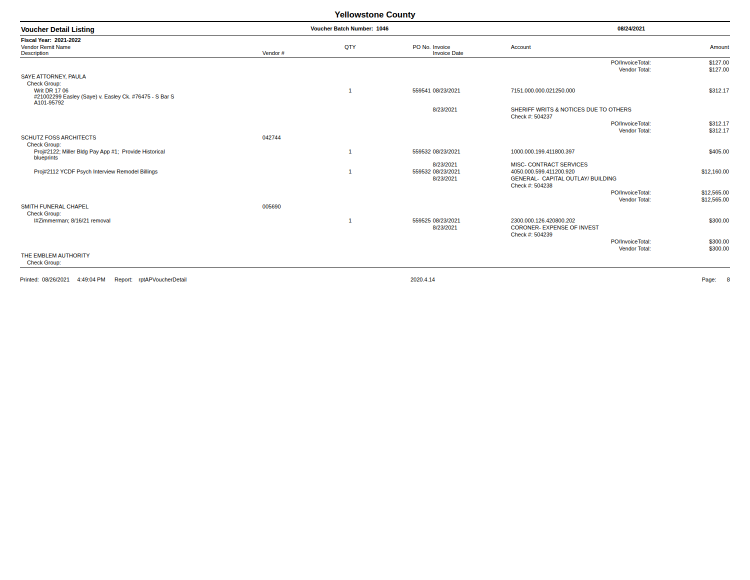Yellowstone County
| Voucher Detail Listing | Voucher Batch Number: 1046 | 08/24/2021 |
| Fiscal Year: 2021-2022 |
| Vendor Remit Name Description | Vendor # | QTY | PO No. | Invoice Invoice Date | Account | Amount |
| | | | | | PO/InvoiceTotal: | $127.00 |
| | Vendor Total: | $127.00 |
| SAYE ATTORNEY, PAULA |
| Check Group: |
| Writ DR 17 06 #21002299 Easley (Saye) v. Easley Ck. #76475 - S Bar S A101-95792 | | 1 | 559541 | 08/23/2021 | 7151.000.000.021250.000 | $312.17 |
| | 8/23/2021 | SHERIFF WRITS & NOTICES DUE TO OTHERS | |
| | Check #: 504237 | |
| | PO/InvoiceTotal: | $312.17 |
| | Vendor Total: | $312.17 |
| SCHUTZ FOSS ARCHITECTS | 042744 | |
| Check Group: |
| Proj#2122; Miller Bldg Pay App #1; Provide Historical blueprints | | 1 | 559532 | 08/23/2021 | 1000.000.199.411800.397 | $405.00 |
| | 8/23/2021 | MISC- CONTRACT SERVICES | |
| Proj#2112 YCDF Psych Interview Remodel Billings | | 1 | 559532 | 08/23/2021 | 4050.000.599.411200.920 | $12,160.00 |
| | 8/23/2021 | GENERAL- CAPITAL OUTLAY/ BUILDING | |
| | Check #: 504238 | |
| | PO/InvoiceTotal: | $12,565.00 |
| | Vendor Total: | $12,565.00 |
| SMITH FUNERAL CHAPEL | 005690 | |
| Check Group: |
| I#Zimmerman; 8/16/21 removal | | 1 | 559525 | 08/23/2021 | 2300.000.126.420800.202 | $300.00 |
| | 8/23/2021 | CORONER- EXPENSE OF INVEST | |
| | Check #: 504239 | |
| | PO/InvoiceTotal: | $300.00 |
| | Vendor Total: | $300.00 |
| THE EMBLEM AUTHORITY |
| Check Group: |
| Printed: 08/26/2021 4:49:04 PM Report: rptAPVoucherDetail | 2020.4.14 | Page: 8 |